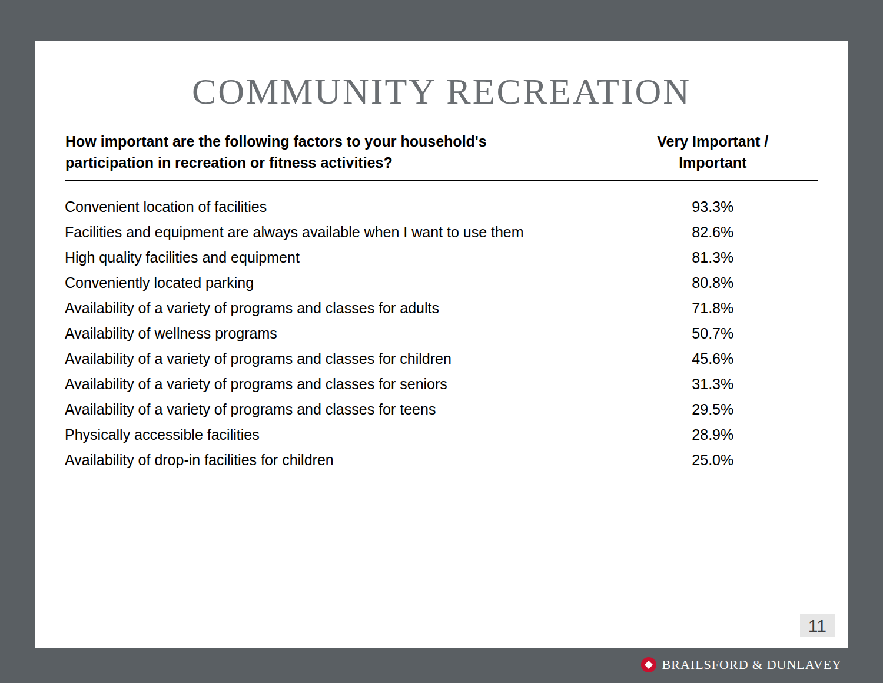COMMUNITY RECREATION
| How important are the following factors to your household's participation in recreation or fitness activities? | Very Important / Important |
| --- | --- |
| Convenient location of facilities | 93.3% |
| Facilities and equipment are always available when I want to use them | 82.6% |
| High quality facilities and equipment | 81.3% |
| Conveniently located parking | 80.8% |
| Availability of a variety of programs and classes for adults | 71.8% |
| Availability of wellness programs | 50.7% |
| Availability of a variety of programs and classes for children | 45.6% |
| Availability of a variety of programs and classes for seniors | 31.3% |
| Availability of a variety of programs and classes for teens | 29.5% |
| Physically accessible facilities | 28.9% |
| Availability of drop-in facilities for children | 25.0% |
11
BRAILSFORD & DUNLAVEY